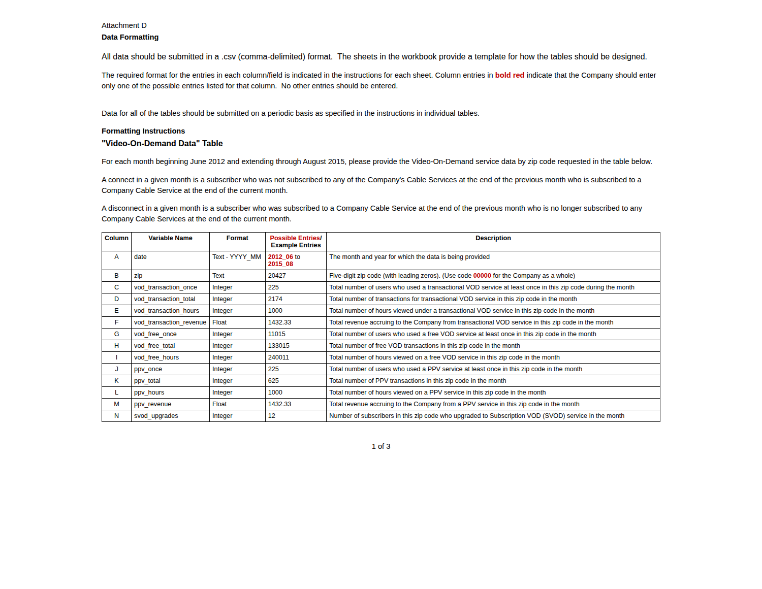Attachment D
Data Formatting
All data should be submitted in a .csv (comma-delimited) format. The sheets in the workbook provide a template for how the tables should be designed.
The required format for the entries in each column/field is indicated in the instructions for each sheet. Column entries in bold red indicate that the Company should enter only one of the possible entries listed for that column. No other entries should be entered.
Data for all of the tables should be submitted on a periodic basis as specified in the instructions in individual tables.
Formatting Instructions
"Video-On-Demand Data" Table
For each month beginning June 2012 and extending through August 2015, please provide the Video-On-Demand service data by zip code requested in the table below.
A connect in a given month is a subscriber who was not subscribed to any of the Company's Cable Services at the end of the previous month who is subscribed to a Company Cable Service at the end of the current month.
A disconnect in a given month is a subscriber who was subscribed to a Company Cable Service at the end of the previous month who is no longer subscribed to any Company Cable Services at the end of the current month.
| Column | Variable Name | Format | Possible Entries / Example Entries | Description |
| --- | --- | --- | --- | --- |
| A | date | Text - YYYY_MM | 2012_06 to 2015_08 | The month and year for which the data is being provided |
| B | zip | Text | 20427 | Five-digit zip code (with leading zeros). (Use code 00000 for the Company as a whole) |
| C | vod_transaction_once | Integer | 225 | Total number of users who used a transactional VOD service at least once in this zip code during the month |
| D | vod_transaction_total | Integer | 2174 | Total number of transactions for transactional VOD service in this zip code in the month |
| E | vod_transaction_hours | Integer | 1000 | Total number of hours viewed under a transactional VOD service in this zip code in the month |
| F | vod_transaction_revenue | Float | 1432.33 | Total revenue accruing to the Company from transactional VOD service in this zip code in the month |
| G | vod_free_once | Integer | 11015 | Total number of users who used a free VOD service at least once in this zip code in the month |
| H | vod_free_total | Integer | 133015 | Total number of free VOD transactions in this zip code in the month |
| I | vod_free_hours | Integer | 240011 | Total number of hours viewed on a free VOD service in this zip code in the month |
| J | ppv_once | Integer | 225 | Total number of users who used a PPV service at least once in this zip code in the month |
| K | ppv_total | Integer | 625 | Total number of PPV transactions in this zip code in the month |
| L | ppv_hours | Integer | 1000 | Total number of hours viewed on a PPV service in this zip code in the month |
| M | ppv_revenue | Float | 1432.33 | Total revenue accruing to the Company from a PPV service in this zip code in the month |
| N | svod_upgrades | Integer | 12 | Number of subscribers in this zip code who upgraded to Subscription VOD (SVOD) service in the month |
1 of 3